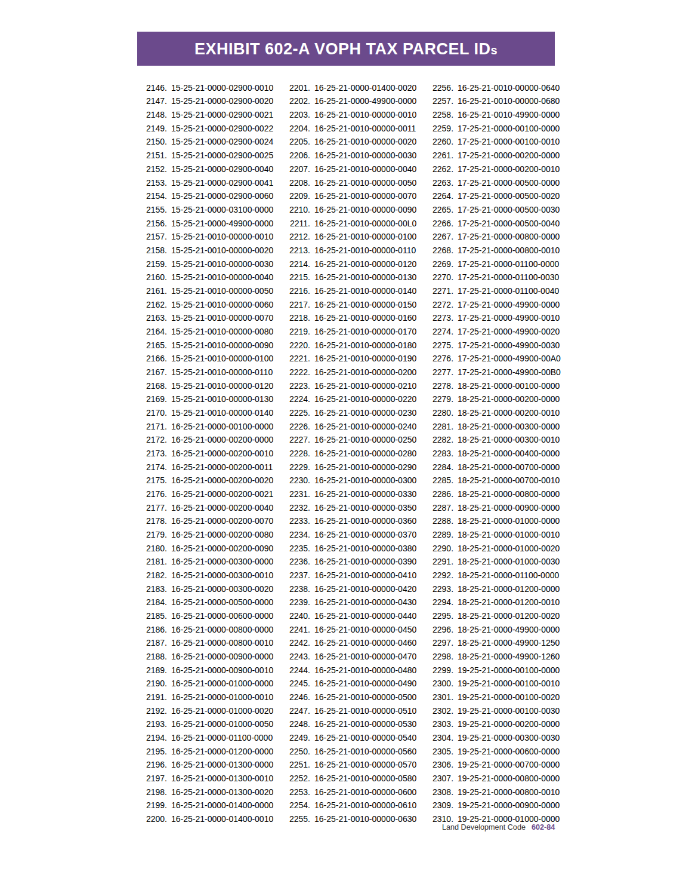Exhibit 602-A VOPH Tax Parcel IDs
2146. 15-25-21-0000-02900-0010
2147. 15-25-21-0000-02900-0020
2148. 15-25-21-0000-02900-0021
2149. 15-25-21-0000-02900-0022
2150. 15-25-21-0000-02900-0024
2151. 15-25-21-0000-02900-0025
2152. 15-25-21-0000-02900-0040
2153. 15-25-21-0000-02900-0041
2154. 15-25-21-0000-02900-0060
2155. 15-25-21-0000-03100-0000
2156. 15-25-21-0000-49900-0000
2157. 15-25-21-0010-00000-0010
2158. 15-25-21-0010-00000-0020
2159. 15-25-21-0010-00000-0030
2160. 15-25-21-0010-00000-0040
2161. 15-25-21-0010-00000-0050
2162. 15-25-21-0010-00000-0060
2163. 15-25-21-0010-00000-0070
2164. 15-25-21-0010-00000-0080
2165. 15-25-21-0010-00000-0090
2166. 15-25-21-0010-00000-0100
2167. 15-25-21-0010-00000-0110
2168. 15-25-21-0010-00000-0120
2169. 15-25-21-0010-00000-0130
2170. 15-25-21-0010-00000-0140
2171. 16-25-21-0000-00100-0000
2172. 16-25-21-0000-00200-0000
2173. 16-25-21-0000-00200-0010
2174. 16-25-21-0000-00200-0011
2175. 16-25-21-0000-00200-0020
2176. 16-25-21-0000-00200-0021
2177. 16-25-21-0000-00200-0040
2178. 16-25-21-0000-00200-0070
2179. 16-25-21-0000-00200-0080
2180. 16-25-21-0000-00200-0090
2181. 16-25-21-0000-00300-0000
2182. 16-25-21-0000-00300-0010
2183. 16-25-21-0000-00300-0020
2184. 16-25-21-0000-00500-0000
2185. 16-25-21-0000-00600-0000
2186. 16-25-21-0000-00800-0000
2187. 16-25-21-0000-00800-0010
2188. 16-25-21-0000-00900-0000
2189. 16-25-21-0000-00900-0010
2190. 16-25-21-0000-01000-0000
2191. 16-25-21-0000-01000-0010
2192. 16-25-21-0000-01000-0020
2193. 16-25-21-0000-01000-0050
2194. 16-25-21-0000-01100-0000
2195. 16-25-21-0000-01200-0000
2196. 16-25-21-0000-01300-0000
2197. 16-25-21-0000-01300-0010
2198. 16-25-21-0000-01300-0020
2199. 16-25-21-0000-01400-0000
2200. 16-25-21-0000-01400-0010
2201. 16-25-21-0000-01400-0020
2202. 16-25-21-0000-49900-0000
2203. 16-25-21-0010-00000-0010
2204. 16-25-21-0010-00000-0011
2205. 16-25-21-0010-00000-0020
2206. 16-25-21-0010-00000-0030
2207. 16-25-21-0010-00000-0040
2208. 16-25-21-0010-00000-0050
2209. 16-25-21-0010-00000-0070
2210. 16-25-21-0010-00000-0090
2211. 16-25-21-0010-00000-00L0
2212. 16-25-21-0010-00000-0100
2213. 16-25-21-0010-00000-0110
2214. 16-25-21-0010-00000-0120
2215. 16-25-21-0010-00000-0130
2216. 16-25-21-0010-00000-0140
2217. 16-25-21-0010-00000-0150
2218. 16-25-21-0010-00000-0160
2219. 16-25-21-0010-00000-0170
2220. 16-25-21-0010-00000-0180
2221. 16-25-21-0010-00000-0190
2222. 16-25-21-0010-00000-0200
2223. 16-25-21-0010-00000-0210
2224. 16-25-21-0010-00000-0220
2225. 16-25-21-0010-00000-0230
2226. 16-25-21-0010-00000-0240
2227. 16-25-21-0010-00000-0250
2228. 16-25-21-0010-00000-0280
2229. 16-25-21-0010-00000-0290
2230. 16-25-21-0010-00000-0300
2231. 16-25-21-0010-00000-0330
2232. 16-25-21-0010-00000-0350
2233. 16-25-21-0010-00000-0360
2234. 16-25-21-0010-00000-0370
2235. 16-25-21-0010-00000-0380
2236. 16-25-21-0010-00000-0390
2237. 16-25-21-0010-00000-0410
2238. 16-25-21-0010-00000-0420
2239. 16-25-21-0010-00000-0430
2240. 16-25-21-0010-00000-0440
2241. 16-25-21-0010-00000-0450
2242. 16-25-21-0010-00000-0460
2243. 16-25-21-0010-00000-0470
2244. 16-25-21-0010-00000-0480
2245. 16-25-21-0010-00000-0490
2246. 16-25-21-0010-00000-0500
2247. 16-25-21-0010-00000-0510
2248. 16-25-21-0010-00000-0530
2249. 16-25-21-0010-00000-0540
2250. 16-25-21-0010-00000-0560
2251. 16-25-21-0010-00000-0570
2252. 16-25-21-0010-00000-0580
2253. 16-25-21-0010-00000-0600
2254. 16-25-21-0010-00000-0610
2255. 16-25-21-0010-00000-0630
2256. 16-25-21-0010-00000-0640
2257. 16-25-21-0010-00000-0680
2258. 16-25-21-0010-49900-0000
2259. 17-25-21-0000-00100-0000
2260. 17-25-21-0000-00100-0010
2261. 17-25-21-0000-00200-0000
2262. 17-25-21-0000-00200-0010
2263. 17-25-21-0000-00500-0000
2264. 17-25-21-0000-00500-0020
2265. 17-25-21-0000-00500-0030
2266. 17-25-21-0000-00500-0040
2267. 17-25-21-0000-00800-0000
2268. 17-25-21-0000-00800-0010
2269. 17-25-21-0000-01100-0000
2270. 17-25-21-0000-01100-0030
2271. 17-25-21-0000-01100-0040
2272. 17-25-21-0000-49900-0000
2273. 17-25-21-0000-49900-0010
2274. 17-25-21-0000-49900-0020
2275. 17-25-21-0000-49900-0030
2276. 17-25-21-0000-49900-00A0
2277. 17-25-21-0000-49900-00B0
2278. 18-25-21-0000-00100-0000
2279. 18-25-21-0000-00200-0000
2280. 18-25-21-0000-00200-0010
2281. 18-25-21-0000-00300-0000
2282. 18-25-21-0000-00300-0010
2283. 18-25-21-0000-00400-0000
2284. 18-25-21-0000-00700-0000
2285. 18-25-21-0000-00700-0010
2286. 18-25-21-0000-00800-0000
2287. 18-25-21-0000-00900-0000
2288. 18-25-21-0000-01000-0000
2289. 18-25-21-0000-01000-0010
2290. 18-25-21-0000-01000-0020
2291. 18-25-21-0000-01000-0030
2292. 18-25-21-0000-01100-0000
2293. 18-25-21-0000-01200-0000
2294. 18-25-21-0000-01200-0010
2295. 18-25-21-0000-01200-0020
2296. 18-25-21-0000-49900-0000
2297. 18-25-21-0000-49900-1250
2298. 18-25-21-0000-49900-1260
2299. 19-25-21-0000-00100-0000
2300. 19-25-21-0000-00100-0010
2301. 19-25-21-0000-00100-0020
2302. 19-25-21-0000-00100-0030
2303. 19-25-21-0000-00200-0000
2304. 19-25-21-0000-00300-0030
2305. 19-25-21-0000-00600-0000
2306. 19-25-21-0000-00700-0000
2307. 19-25-21-0000-00800-0000
2308. 19-25-21-0000-00800-0010
2309. 19-25-21-0000-00900-0000
2310. 19-25-21-0000-01000-0000
Land Development Code602-84